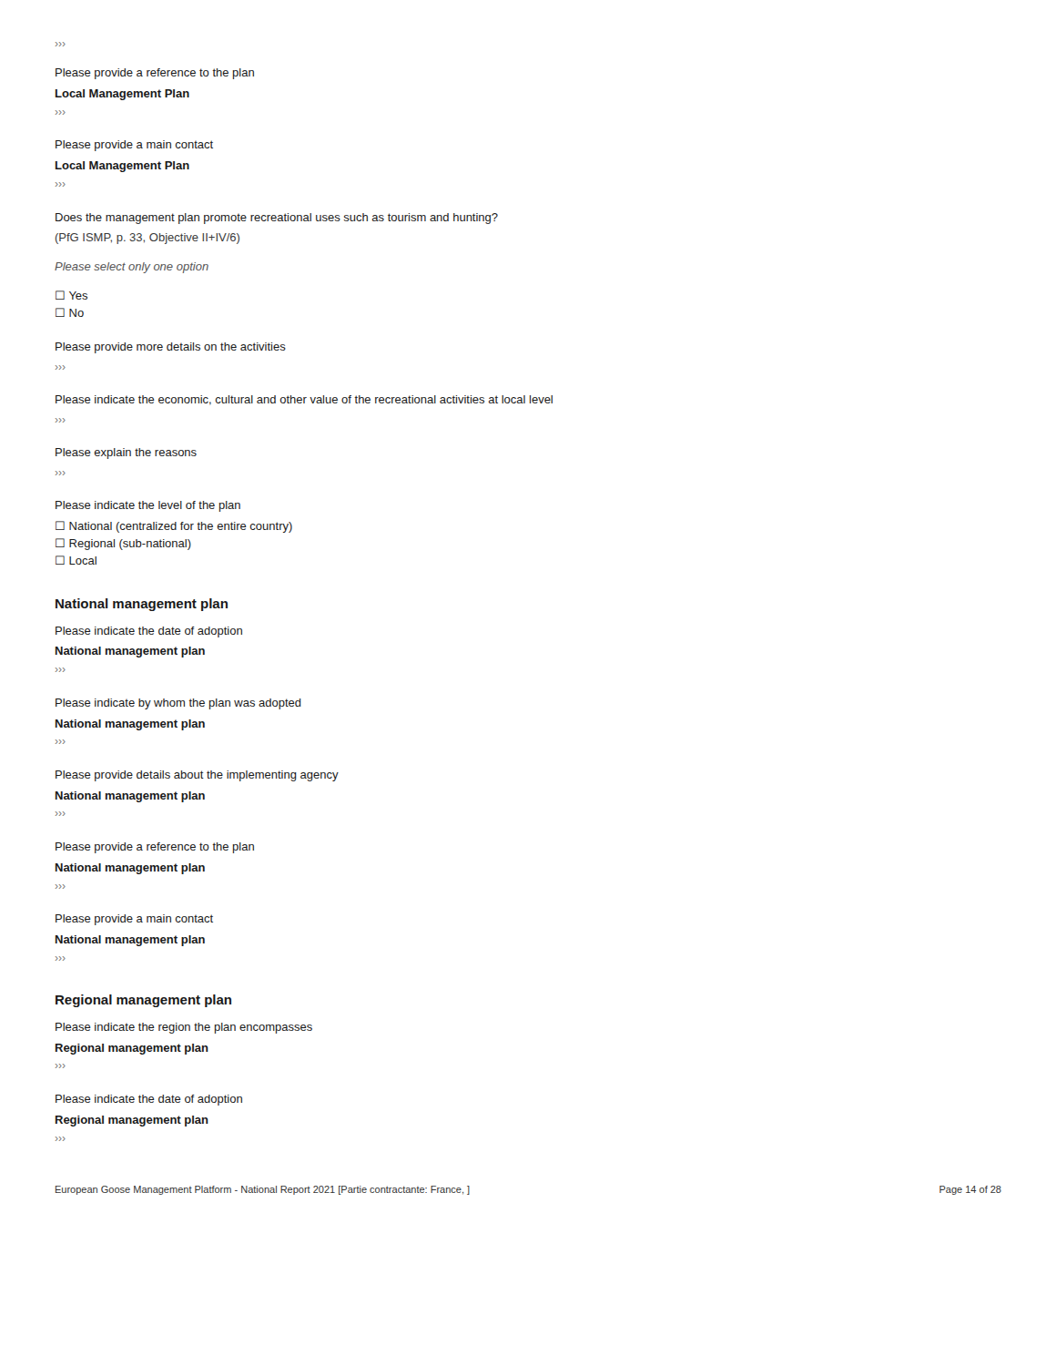›››
Please provide a reference to the plan
Local Management Plan
›››
Please provide a main contact
Local Management Plan
›››
Does the management plan promote recreational uses such as tourism and hunting?
(PfG ISMP, p. 33, Objective II+IV/6)
Please select only one option
☐ Yes
☐ No
Please provide more details on the activities
›››
Please indicate the economic, cultural and other value of the recreational activities at local level
›››
Please explain the reasons
›››
Please indicate the level of the plan
☐ National (centralized for the entire country)
☐ Regional (sub-national)
☐ Local
National management plan
Please indicate the date of adoption
National management plan
›››
Please indicate by whom the plan was adopted
National management plan
›››
Please provide details about the implementing agency
National management plan
›››
Please provide a reference to the plan
National management plan
›››
Please provide a main contact
National management plan
›››
Regional management plan
Please indicate the region the plan encompasses
Regional management plan
›››
Please indicate the date of adoption
Regional management plan
›››
European Goose Management Platform - National Report 2021 [Partie contractante: France, ] Page 14 of 28